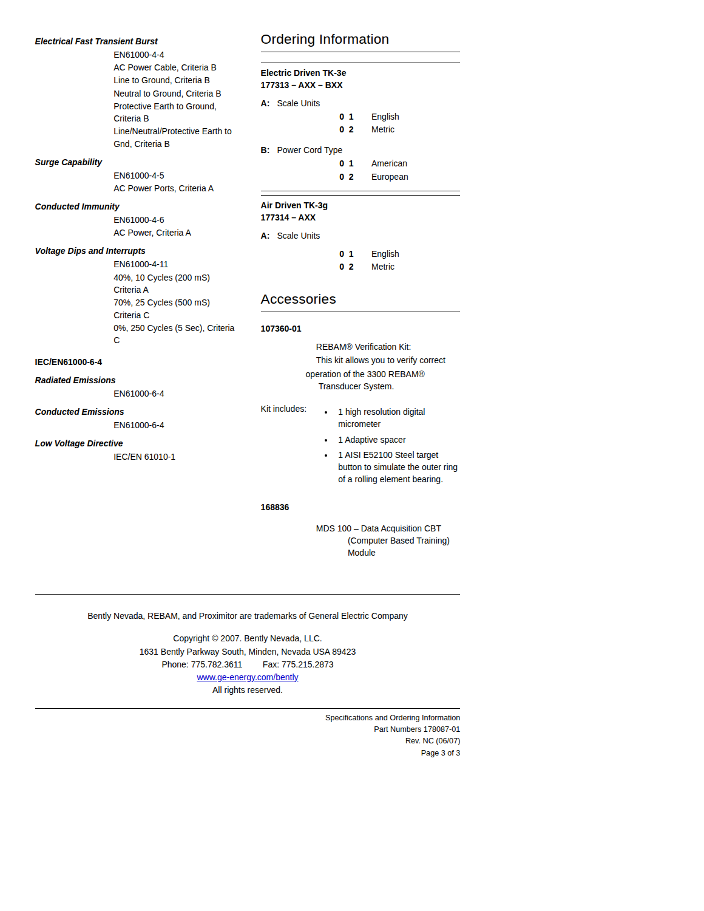Electrical Fast Transient Burst
EN61000-4-4
AC Power Cable, Criteria B
Line to Ground, Criteria B
Neutral to Ground, Criteria B
Protective Earth to Ground,
Criteria B
Line/Neutral/Protective Earth to
Gnd, Criteria B
Surge Capability
EN61000-4-5
AC Power Ports, Criteria A
Conducted Immunity
EN61000-4-6
AC Power, Criteria A
Voltage Dips and Interrupts
EN61000-4-11
40%, 10 Cycles (200 mS) Criteria A
70%, 25 Cycles (500 mS) Criteria C
0%, 250 Cycles (5 Sec), Criteria C
IEC/EN61000-6-4
Radiated Emissions
EN61000-6-4
Conducted Emissions
EN61000-6-4
Low Voltage Directive
IEC/EN 61010-1
Ordering Information
Electric Driven TK-3e
177313 – AXX – BXX
A:
Scale Units
0 1
English
0 2
Metric
B:
Power Cord Type
0 1
American
0 2
European
Air Driven TK-3g
177314 – AXX
A:
Scale Units
0 1
English
0 2
Metric
Accessories
107360-01
REBAM® Verification Kit:
This kit allows you to verify correct
operation of the 3300 REBAM®
Transducer System.
Kit includes:
1 high resolution digital micrometer
1 Adaptive spacer
1 AISI E52100 Steel target button to simulate the outer ring of a rolling element bearing.
168836
MDS 100 – Data Acquisition CBT
(Computer Based Training)
Module
Bently Nevada, REBAM, and Proximitor are trademarks of General Electric Company
Copyright © 2007. Bently Nevada, LLC.
1631 Bently Parkway South, Minden, Nevada USA 89423
Phone: 775.782.3611 Fax: 775.215.2873
www.ge-energy.com/bently
All rights reserved.
Specifications and Ordering Information
Part Numbers 178087-01
Rev. NC (06/07)
Page 3 of 3